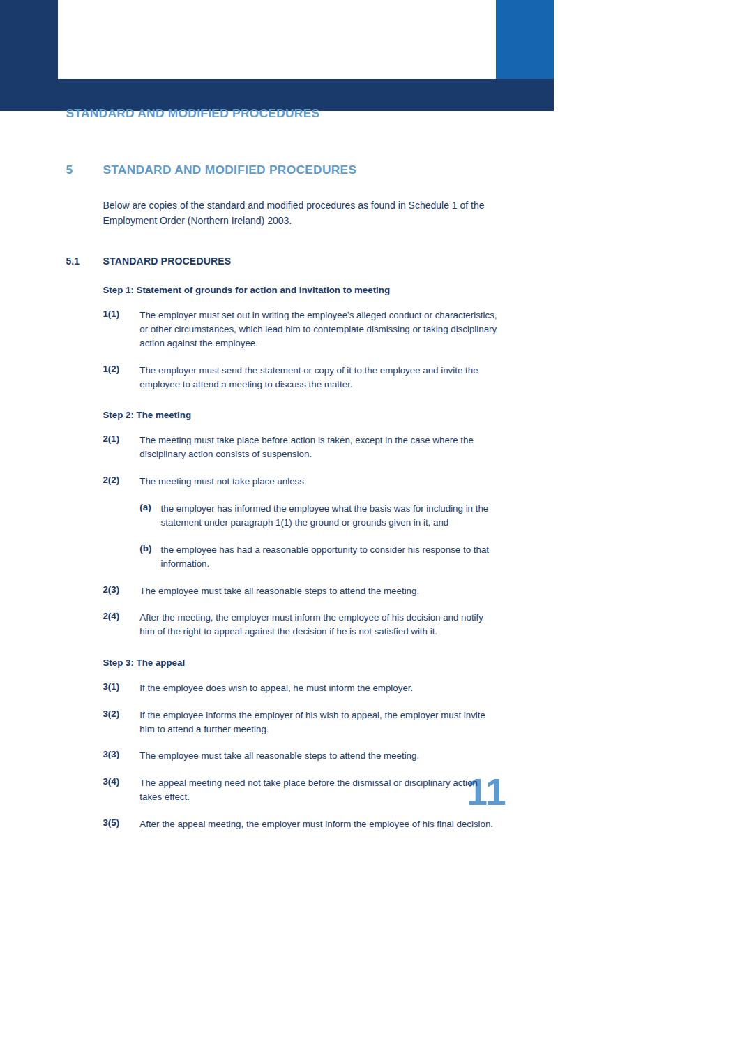A GUIDE TO DISCIPLINARY PROCEDURES
STANDARD AND MODIFIED PROCEDURES
5
STANDARD AND MODIFIED PROCEDURES
Below are copies of the standard and modified procedures as found in Schedule 1 of the Employment Order (Northern Ireland) 2003.
5.1
STANDARD PROCEDURES
Step 1: Statement of grounds for action and invitation to meeting
1(1)
The employer must set out in writing the employee's alleged conduct or characteristics, or other circumstances, which lead him to contemplate dismissing or taking disciplinary action against the employee.
1(2)
The employer must send the statement or copy of it to the employee and invite the employee to attend a meeting to discuss the matter.
Step 2: The meeting
2(1)
The meeting must take place before action is taken, except in the case where the disciplinary action consists of suspension.
2(2)
The meeting must not take place unless:
(a)
the employer has informed the employee what the basis was for including in the statement under paragraph 1(1) the ground or grounds given in it, and
(b)
the employee has had a reasonable opportunity to consider his response to that information.
2(3)
The employee must take all reasonable steps to attend the meeting.
2(4)
After the meeting, the employer must inform the employee of his decision and notify him of the right to appeal against the decision if he is not satisfied with it.
Step 3: The appeal
3(1)
If the employee does wish to appeal, he must inform the employer.
3(2)
If the employee informs the employer of his wish to appeal, the employer must invite him to attend a further meeting.
3(3)
The employee must take all reasonable steps to attend the meeting.
3(4)
The appeal meeting need not take place before the dismissal or disciplinary action takes effect.
3(5)
After the appeal meeting, the employer must inform the employee of his final decision.
11